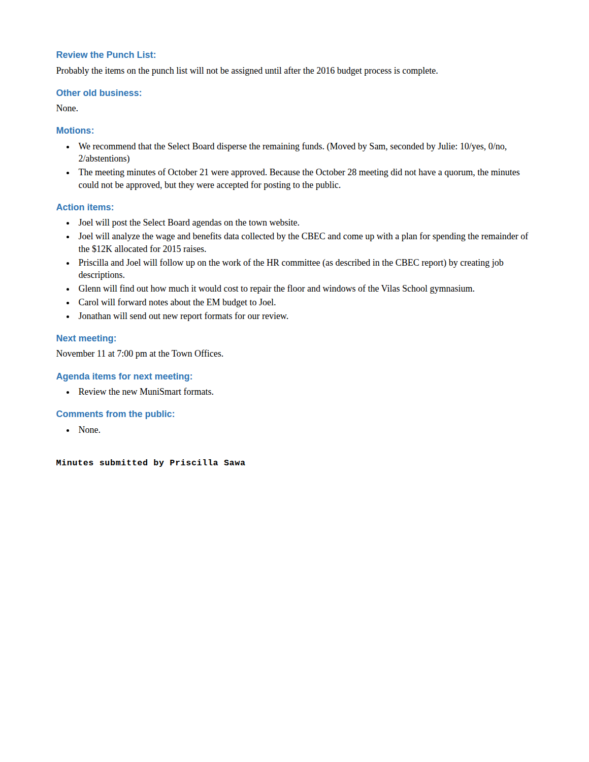Review the Punch List:
Probably the items on the punch list will not be assigned until after the 2016 budget process is complete.
Other old business:
None.
Motions:
We recommend that the Select Board disperse the remaining funds. (Moved by Sam, seconded by Julie: 10/yes, 0/no, 2/abstentions)
The meeting minutes of October 21 were approved. Because the October 28 meeting did not have a quorum, the minutes could not be approved, but they were accepted for posting to the public.
Action items:
Joel will post the Select Board agendas on the town website.
Joel will analyze the wage and benefits data collected by the CBEC and come up with a plan for spending the remainder of the $12K allocated for 2015 raises.
Priscilla and Joel will follow up on the work of the HR committee (as described in the CBEC report) by creating job descriptions.
Glenn will find out how much it would cost to repair the floor and windows of the Vilas School gymnasium.
Carol will forward notes about the EM budget to Joel.
Jonathan will send out new report formats for our review.
Next meeting:
November 11 at 7:00 pm at the Town Offices.
Agenda items for next meeting:
Review the new MuniSmart formats.
Comments from the public:
None.
Minutes submitted by Priscilla Sawa